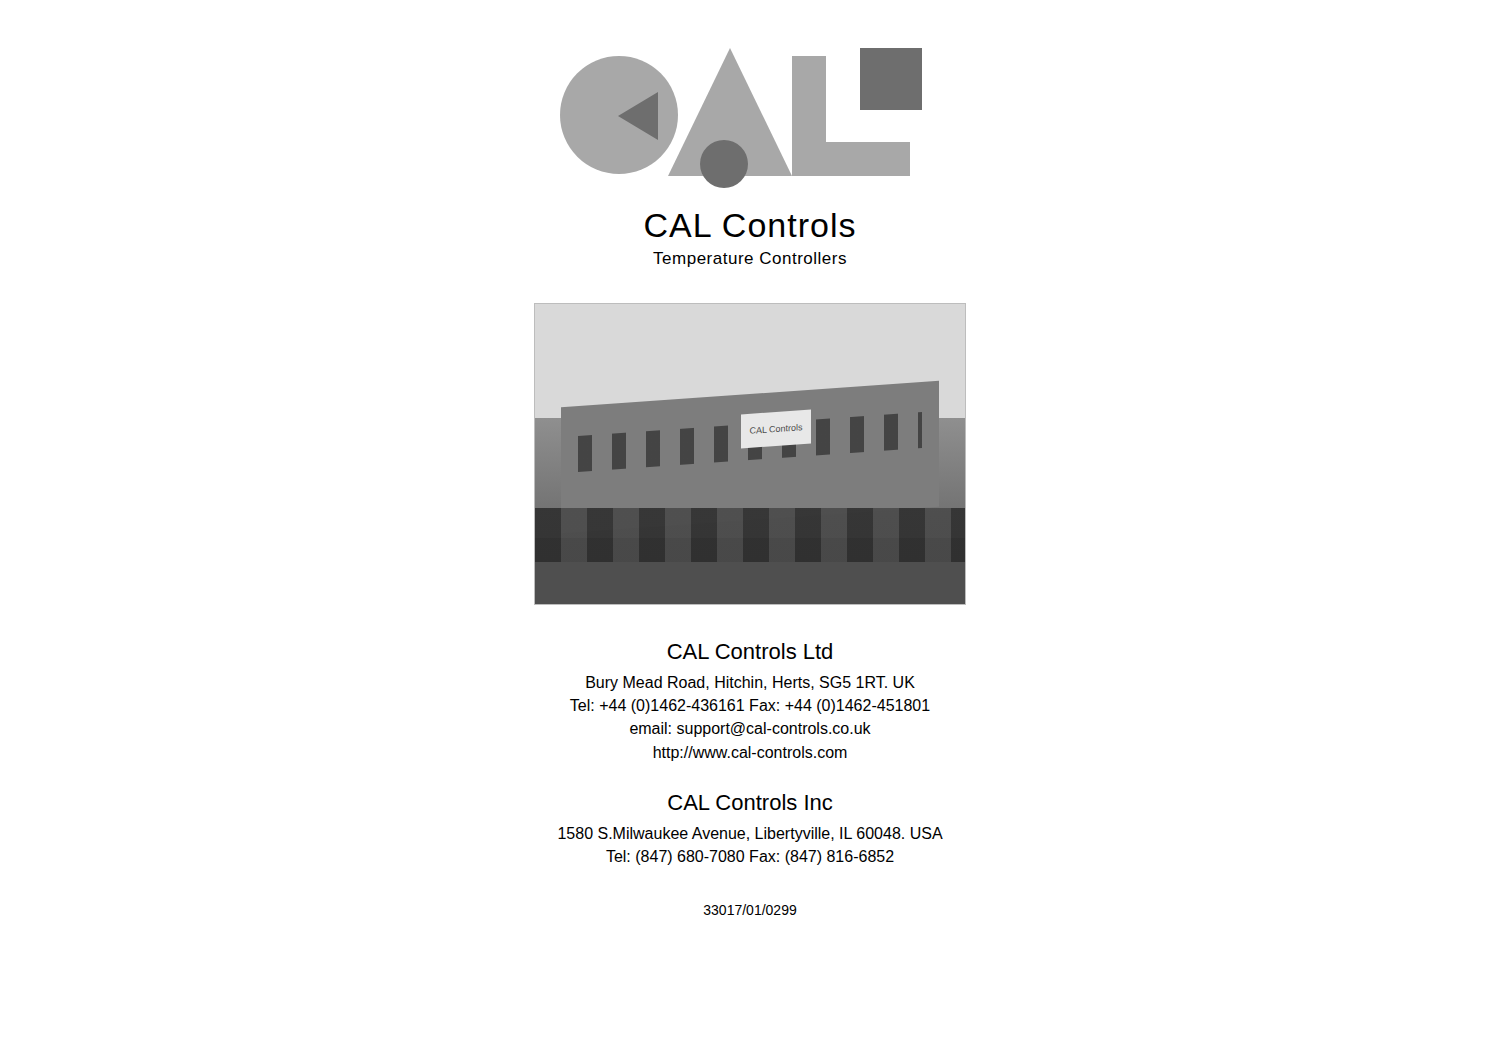CAL Controls
Temperature Controllers
CAL Controls
CAL Controls Ltd
Bury Mead Road, Hitchin, Herts, SG5 1RT. UK
Tel: +44 (0)1462-436161 Fax: +44 (0)1462-451801
email: support@cal-controls.co.uk
http://www.cal-controls.com
CAL Controls Inc
1580 S.Milwaukee Avenue, Libertyville, IL 60048. USA
Tel: (847) 680-7080 Fax: (847) 816-6852
33017/01/0299